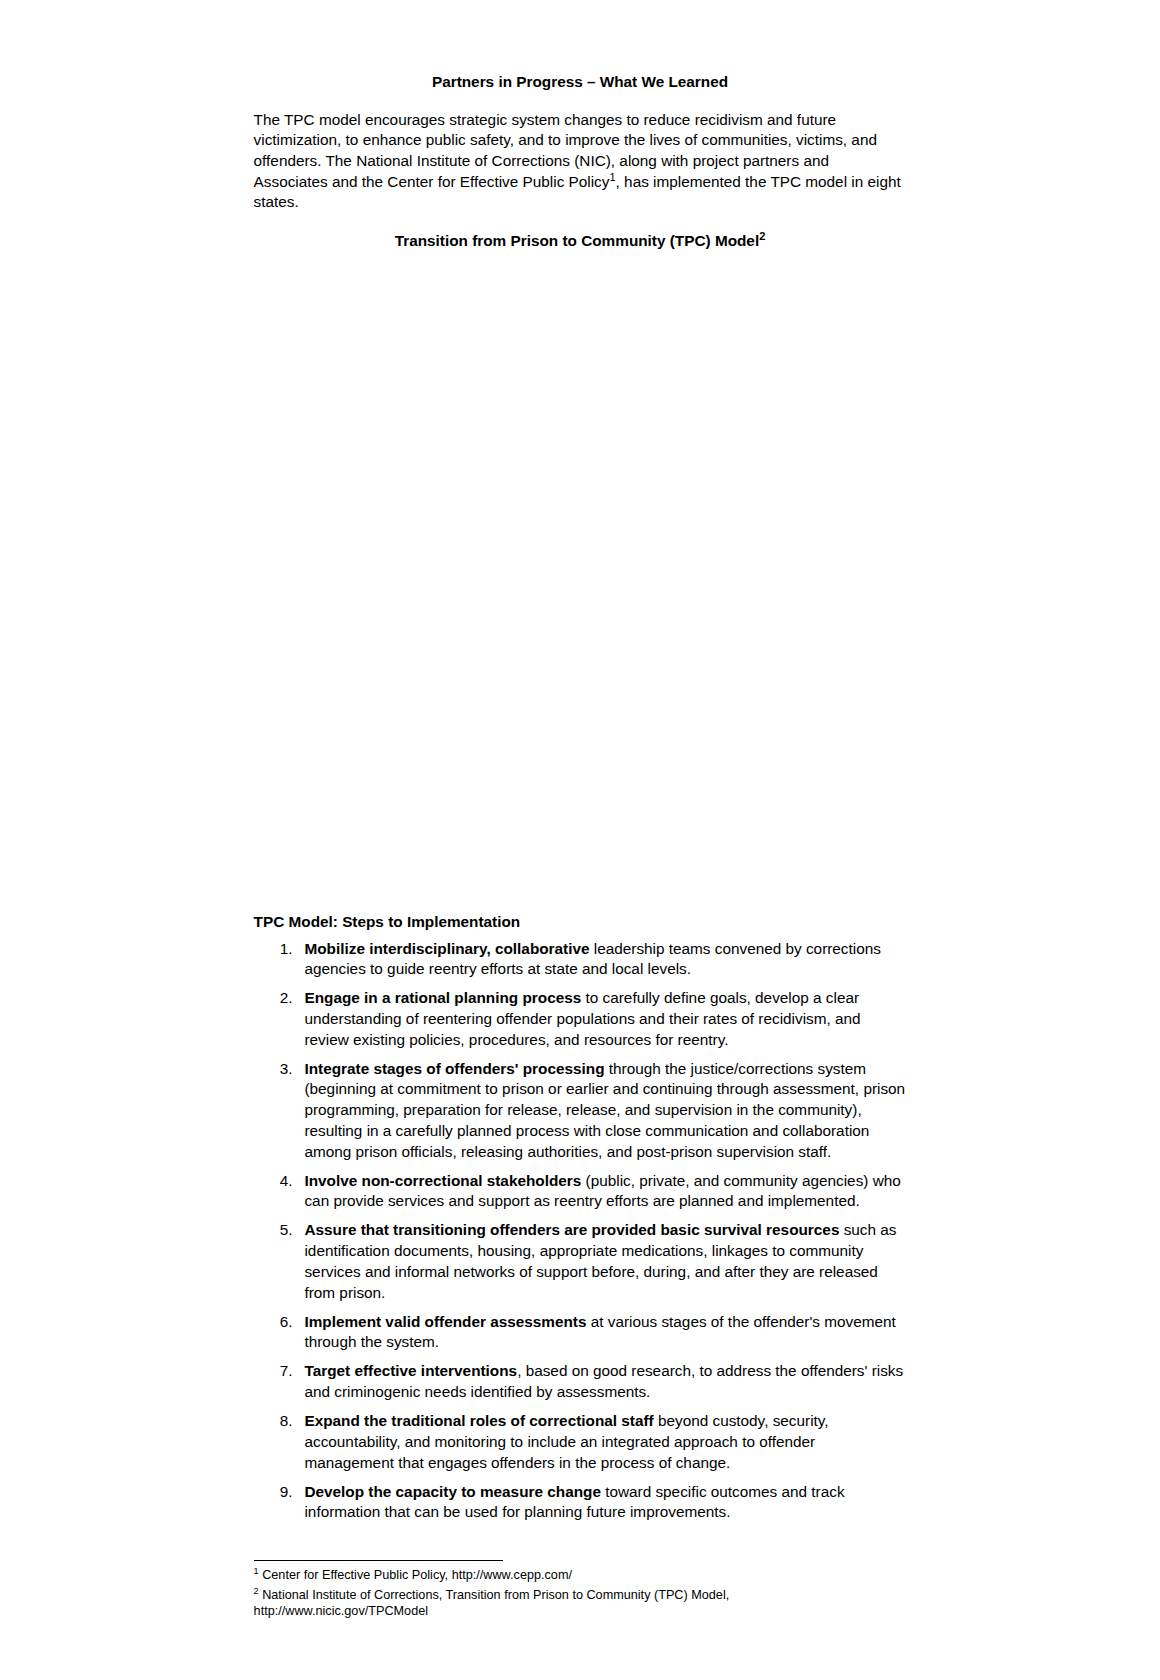Partners in Progress – What We Learned
The TPC model encourages strategic system changes to reduce recidivism and future victimization, to enhance public safety, and to improve the lives of communities, victims, and offenders. The National Institute of Corrections (NIC), along with project partners and Associates and the Center for Effective Public Policy1, has implemented the TPC model in eight states.
Transition from Prison to Community (TPC) Model2
TPC Model: Steps to Implementation
Mobilize interdisciplinary, collaborative leadership teams convened by corrections agencies to guide reentry efforts at state and local levels.
Engage in a rational planning process to carefully define goals, develop a clear understanding of reentering offender populations and their rates of recidivism, and review existing policies, procedures, and resources for reentry.
Integrate stages of offenders' processing through the justice/corrections system (beginning at commitment to prison or earlier and continuing through assessment, prison programming, preparation for release, release, and supervision in the community), resulting in a carefully planned process with close communication and collaboration among prison officials, releasing authorities, and post-prison supervision staff.
Involve non-correctional stakeholders (public, private, and community agencies) who can provide services and support as reentry efforts are planned and implemented.
Assure that transitioning offenders are provided basic survival resources such as identification documents, housing, appropriate medications, linkages to community services and informal networks of support before, during, and after they are released from prison.
Implement valid offender assessments at various stages of the offender's movement through the system.
Target effective interventions, based on good research, to address the offenders' risks and criminogenic needs identified by assessments.
Expand the traditional roles of correctional staff beyond custody, security, accountability, and monitoring to include an integrated approach to offender management that engages offenders in the process of change.
Develop the capacity to measure change toward specific outcomes and track information that can be used for planning future improvements.
1 Center for Effective Public Policy, http://www.cepp.com/
2 National Institute of Corrections, Transition from Prison to Community (TPC) Model, http://www.nicic.gov/TPCModel